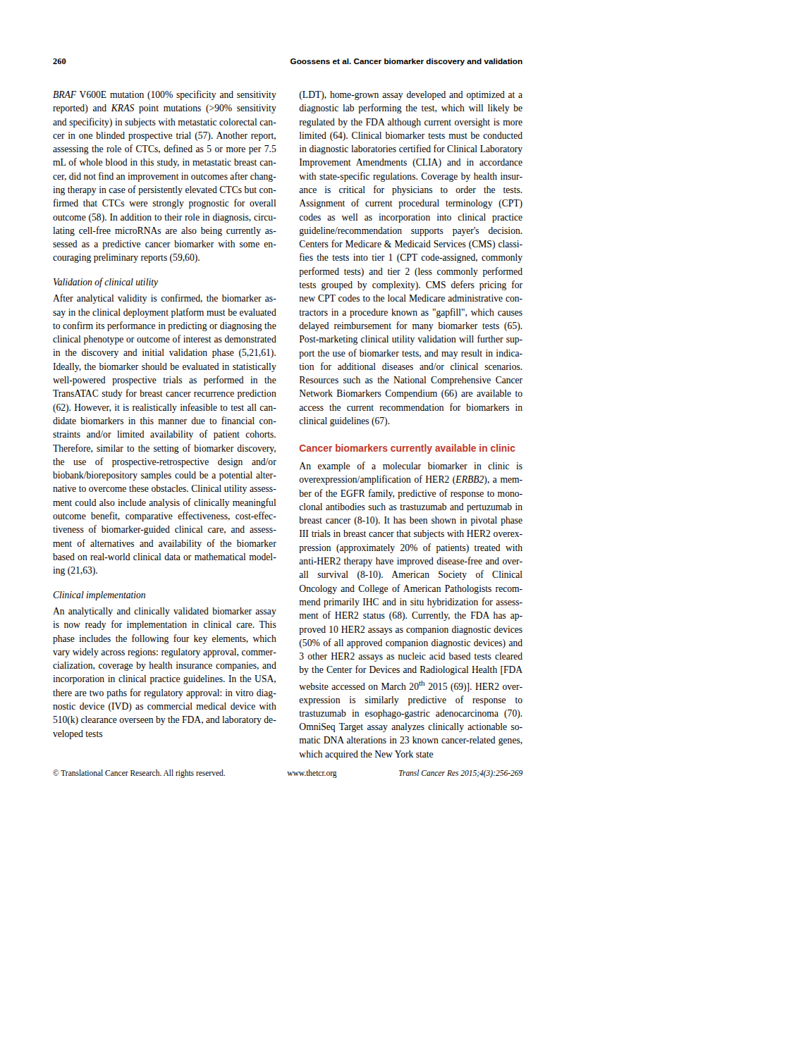260 Goossens et al. Cancer biomarker discovery and validation
BRAF V600E mutation (100% specificity and sensitivity reported) and KRAS point mutations (>90% sensitivity and specificity) in subjects with metastatic colorectal cancer in one blinded prospective trial (57). Another report, assessing the role of CTCs, defined as 5 or more per 7.5 mL of whole blood in this study, in metastatic breast cancer, did not find an improvement in outcomes after changing therapy in case of persistently elevated CTCs but confirmed that CTCs were strongly prognostic for overall outcome (58). In addition to their role in diagnosis, circulating cell-free microRNAs are also being currently assessed as a predictive cancer biomarker with some encouraging preliminary reports (59,60).
Validation of clinical utility
After analytical validity is confirmed, the biomarker assay in the clinical deployment platform must be evaluated to confirm its performance in predicting or diagnosing the clinical phenotype or outcome of interest as demonstrated in the discovery and initial validation phase (5,21,61). Ideally, the biomarker should be evaluated in statistically well-powered prospective trials as performed in the TransATAC study for breast cancer recurrence prediction (62). However, it is realistically infeasible to test all candidate biomarkers in this manner due to financial constraints and/or limited availability of patient cohorts. Therefore, similar to the setting of biomarker discovery, the use of prospective-retrospective design and/or biobank/biorepository samples could be a potential alternative to overcome these obstacles. Clinical utility assessment could also include analysis of clinically meaningful outcome benefit, comparative effectiveness, cost-effectiveness of biomarker-guided clinical care, and assessment of alternatives and availability of the biomarker based on real-world clinical data or mathematical modeling (21,63).
Clinical implementation
An analytically and clinically validated biomarker assay is now ready for implementation in clinical care. This phase includes the following four key elements, which vary widely across regions: regulatory approval, commercialization, coverage by health insurance companies, and incorporation in clinical practice guidelines. In the USA, there are two paths for regulatory approval: in vitro diagnostic device (IVD) as commercial medical device with 510(k) clearance overseen by the FDA, and laboratory developed tests
(LDT), home-grown assay developed and optimized at a diagnostic lab performing the test, which will likely be regulated by the FDA although current oversight is more limited (64). Clinical biomarker tests must be conducted in diagnostic laboratories certified for Clinical Laboratory Improvement Amendments (CLIA) and in accordance with state-specific regulations. Coverage by health insurance is critical for physicians to order the tests. Assignment of current procedural terminology (CPT) codes as well as incorporation into clinical practice guideline/recommendation supports payer's decision. Centers for Medicare & Medicaid Services (CMS) classifies the tests into tier 1 (CPT code-assigned, commonly performed tests) and tier 2 (less commonly performed tests grouped by complexity). CMS defers pricing for new CPT codes to the local Medicare administrative contractors in a procedure known as "gapfill", which causes delayed reimbursement for many biomarker tests (65). Post-marketing clinical utility validation will further support the use of biomarker tests, and may result in indication for additional diseases and/or clinical scenarios. Resources such as the National Comprehensive Cancer Network Biomarkers Compendium (66) are available to access the current recommendation for biomarkers in clinical guidelines (67).
Cancer biomarkers currently available in clinic
An example of a molecular biomarker in clinic is overexpression/amplification of HER2 (ERBB2), a member of the EGFR family, predictive of response to monoclonal antibodies such as trastuzumab and pertuzumab in breast cancer (8-10). It has been shown in pivotal phase III trials in breast cancer that subjects with HER2 overexpression (approximately 20% of patients) treated with anti-HER2 therapy have improved disease-free and overall survival (8-10). American Society of Clinical Oncology and College of American Pathologists recommend primarily IHC and in situ hybridization for assessment of HER2 status (68). Currently, the FDA has approved 10 HER2 assays as companion diagnostic devices (50% of all approved companion diagnostic devices) and 3 other HER2 assays as nucleic acid based tests cleared by the Center for Devices and Radiological Health [FDA website accessed on March 20th 2015 (69)]. HER2 overexpression is similarly predictive of response to trastuzumab in esophago-gastric adenocarcinoma (70). OmniSeq Target assay analyzes clinically actionable somatic DNA alterations in 23 known cancer-related genes, which acquired the New York state
© Translational Cancer Research. All rights reserved. www.thetcr.org Transl Cancer Res 2015;4(3):256-269